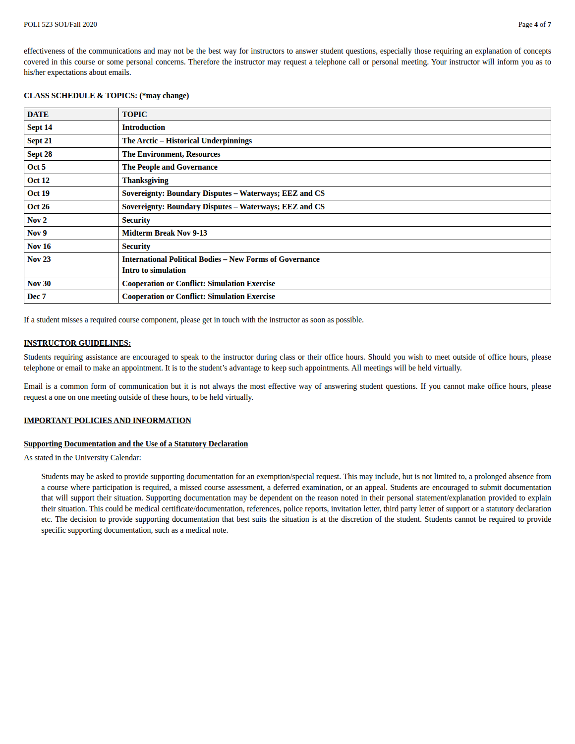POLI 523 SO1/Fall 2020 Page 4 of 7
effectiveness of the communications and may not be the best way for instructors to answer student questions, especially those requiring an explanation of concepts covered in this course or some personal concerns. Therefore the instructor may request a telephone call or personal meeting. Your instructor will inform you as to his/her expectations about emails.
CLASS SCHEDULE & TOPICS: (*may change)
| DATE | TOPIC |
| --- | --- |
| Sept 14 | Introduction |
| Sept 21 | The Arctic – Historical Underpinnings |
| Sept 28 | The Environment, Resources |
| Oct 5 | The People and Governance |
| Oct 12 | Thanksgiving |
| Oct 19 | Sovereignty: Boundary Disputes – Waterways; EEZ and CS |
| Oct 26 | Sovereignty: Boundary Disputes – Waterways; EEZ and CS |
| Nov 2 | Security |
| Nov 9 | Midterm Break Nov 9-13 |
| Nov 16 | Security |
| Nov 23 | International Political Bodies – New Forms of Governance Intro to simulation |
| Nov 30 | Cooperation or Conflict: Simulation Exercise |
| Dec 7 | Cooperation or Conflict: Simulation Exercise |
If a student misses a required course component, please get in touch with the instructor as soon as possible.
INSTRUCTOR GUIDELINES:
Students requiring assistance are encouraged to speak to the instructor during class or their office hours. Should you wish to meet outside of office hours, please telephone or email to make an appointment. It is to the student’s advantage to keep such appointments. All meetings will be held virtually.
Email is a common form of communication but it is not always the most effective way of answering student questions. If you cannot make office hours, please request a one on one meeting outside of these hours, to be held virtually.
IMPORTANT POLICIES AND INFORMATION
Supporting Documentation and the Use of a Statutory Declaration
As stated in the University Calendar:
Students may be asked to provide supporting documentation for an exemption/special request. This may include, but is not limited to, a prolonged absence from a course where participation is required, a missed course assessment, a deferred examination, or an appeal. Students are encouraged to submit documentation that will support their situation. Supporting documentation may be dependent on the reason noted in their personal statement/explanation provided to explain their situation. This could be medical certificate/documentation, references, police reports, invitation letter, third party letter of support or a statutory declaration etc. The decision to provide supporting documentation that best suits the situation is at the discretion of the student. Students cannot be required to provide specific supporting documentation, such as a medical note.